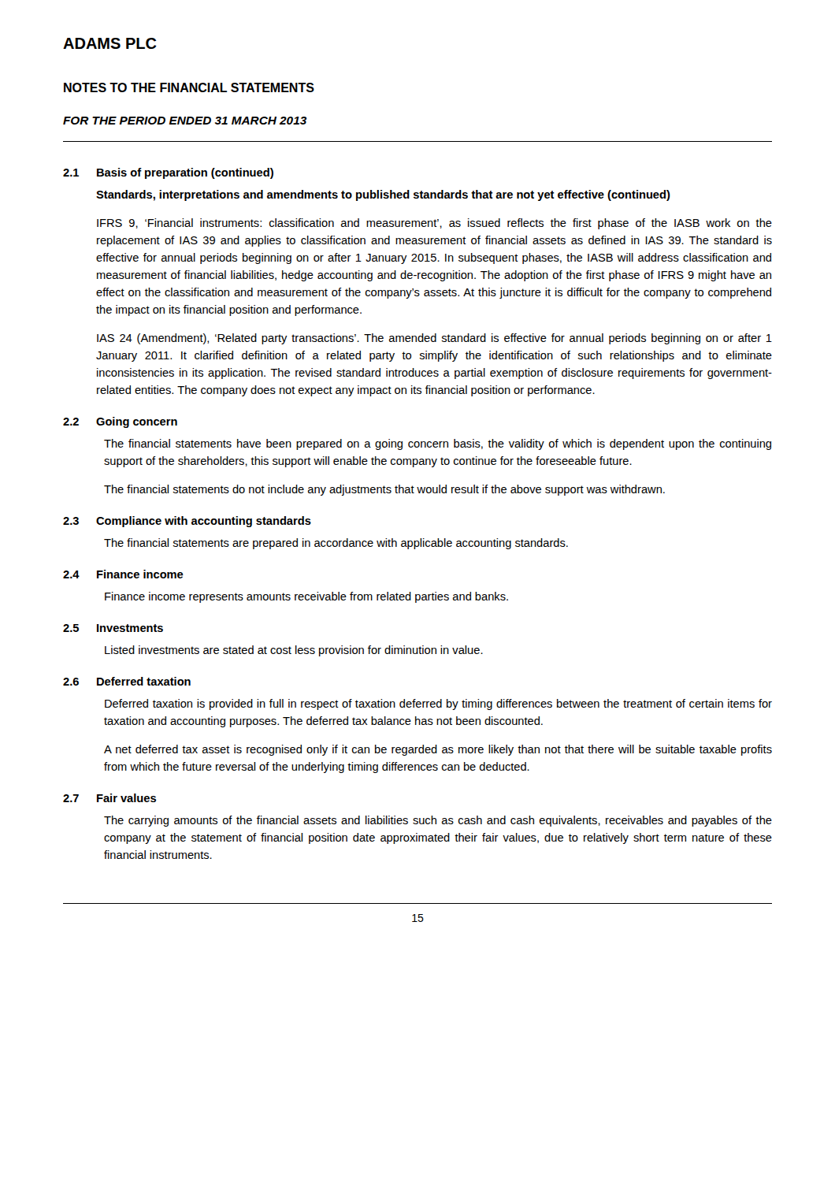ADAMS PLC
NOTES TO THE FINANCIAL STATEMENTS
FOR THE PERIOD ENDED 31 MARCH 2013
2.1
Basis of preparation (continued)
Standards, interpretations and amendments to published standards that are not yet effective (continued)
IFRS 9, ‘Financial instruments: classification and measurement’, as issued reflects the first phase of the IASB work on the replacement of IAS 39 and applies to classification and measurement of financial assets as defined in IAS 39. The standard is effective for annual periods beginning on or after 1 January 2015. In subsequent phases, the IASB will address classification and measurement of financial liabilities, hedge accounting and de-recognition. The adoption of the first phase of IFRS 9 might have an effect on the classification and measurement of the company’s assets. At this juncture it is difficult for the company to comprehend the impact on its financial position and performance.
IAS 24 (Amendment), ‘Related party transactions’. The amended standard is effective for annual periods beginning on or after 1 January 2011. It clarified definition of a related party to simplify the identification of such relationships and to eliminate inconsistencies in its application. The revised standard introduces a partial exemption of disclosure requirements for government-related entities. The company does not expect any impact on its financial position or performance.
2.2
Going concern
The financial statements have been prepared on a going concern basis, the validity of which is dependent upon the continuing support of the shareholders, this support will enable the company to continue for the foreseeable future.
The financial statements do not include any adjustments that would result if the above support was withdrawn.
2.3
Compliance with accounting standards
The financial statements are prepared in accordance with applicable accounting standards.
2.4
Finance income
Finance income represents amounts receivable from related parties and banks.
2.5
Investments
Listed investments are stated at cost less provision for diminution in value.
2.6
Deferred taxation
Deferred taxation is provided in full in respect of taxation deferred by timing differences between the treatment of certain items for taxation and accounting purposes. The deferred tax balance has not been discounted.
A net deferred tax asset is recognised only if it can be regarded as more likely than not that there will be suitable taxable profits from which the future reversal of the underlying timing differences can be deducted.
2.7
Fair values
The carrying amounts of the financial assets and liabilities such as cash and cash equivalents, receivables and payables of the company at the statement of financial position date approximated their fair values, due to relatively short term nature of these financial instruments.
15